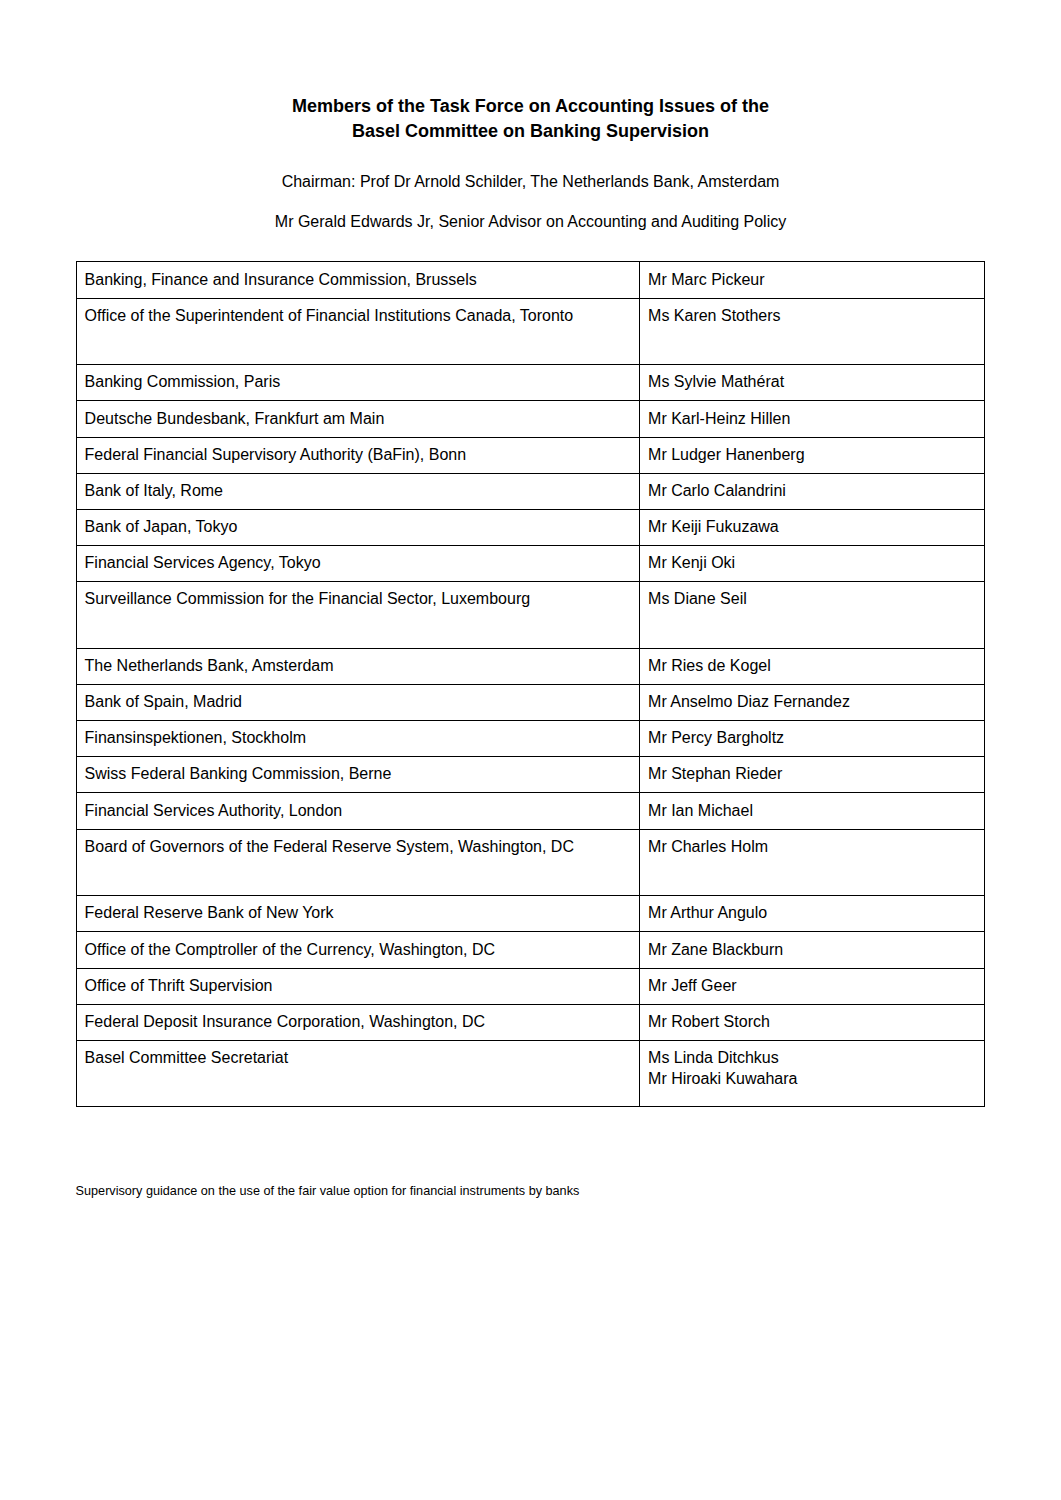Members of the Task Force on Accounting Issues of the
Basel Committee on Banking Supervision
Chairman: Prof Dr Arnold Schilder, The Netherlands Bank, Amsterdam
Mr Gerald Edwards Jr, Senior Advisor on Accounting and Auditing Policy
| Banking, Finance and Insurance Commission, Brussels | Mr Marc Pickeur |
| Office of the Superintendent of Financial Institutions Canada, Toronto | Ms Karen Stothers |
| Banking Commission, Paris | Ms Sylvie Mathérat |
| Deutsche Bundesbank, Frankfurt am Main | Mr Karl-Heinz Hillen |
| Federal Financial Supervisory Authority (BaFin), Bonn | Mr Ludger Hanenberg |
| Bank of Italy, Rome | Mr Carlo Calandrini |
| Bank of Japan, Tokyo | Mr Keiji Fukuzawa |
| Financial Services Agency, Tokyo | Mr Kenji Oki |
| Surveillance Commission for the Financial Sector, Luxembourg | Ms Diane Seil |
| The Netherlands Bank, Amsterdam | Mr Ries de Kogel |
| Bank of Spain, Madrid | Mr Anselmo Diaz Fernandez |
| Finansinspektionen, Stockholm | Mr Percy Bargholtz |
| Swiss Federal Banking Commission, Berne | Mr Stephan Rieder |
| Financial Services Authority, London | Mr Ian Michael |
| Board of Governors of the Federal Reserve System, Washington, DC | Mr Charles Holm |
| Federal Reserve Bank of New York | Mr Arthur Angulo |
| Office of the Comptroller of the Currency, Washington, DC | Mr Zane Blackburn |
| Office of Thrift Supervision | Mr Jeff Geer |
| Federal Deposit Insurance Corporation, Washington, DC | Mr Robert Storch |
| Basel Committee Secretariat | Ms Linda Ditchkus Mr Hiroaki Kuwahara |
Supervisory guidance on the use of the fair value option for financial instruments by banks